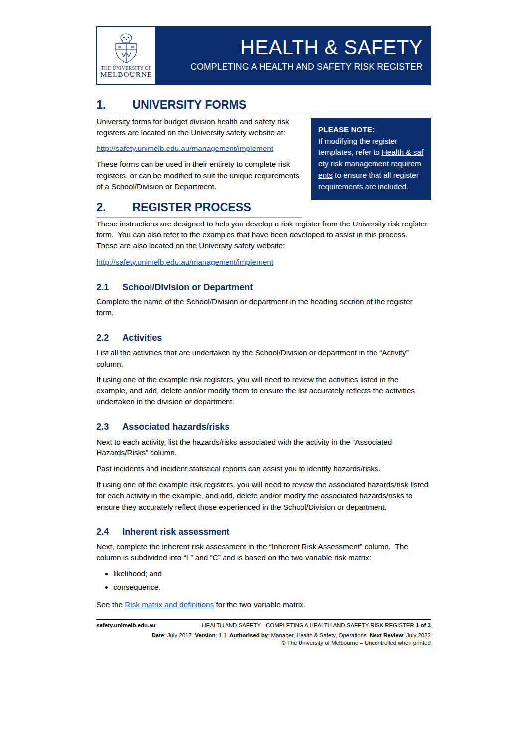THE UNIVERSITY OF MELBOURNE
HEALTH & SAFETY
Completing a health and safety risk register
1. UNIVERSITY FORMS
PLEASE NOTE:
If modifying the register templates, refer to Health & safety risk management requirements to ensure that all register requirements are included.
University forms for budget division health and safety risk registers are located on the University safety website at:
http://safety.unimelb.edu.au/management/implement
These forms can be used in their entirety to complete risk registers, or can be modified to suit the unique requirements of a School/Division or Department.
2. REGISTER PROCESS
These instructions are designed to help you develop a risk register from the University risk register form. You can also refer to the examples that have been developed to assist in this process. These are also located on the University safety website:
http://safety.unimelb.edu.au/management/implement
2.1 School/Division or Department
Complete the name of the School/Division or department in the heading section of the register form.
2.2 Activities
List all the activities that are undertaken by the School/Division or department in the “Activity” column.
If using one of the example risk registers, you will need to review the activities listed in the example, and add, delete and/or modify them to ensure the list accurately reflects the activities undertaken in the division or department.
2.3 Associated hazards/risks
Next to each activity, list the hazards/risks associated with the activity in the “Associated Hazards/Risks” column.
Past incidents and incident statistical reports can assist you to identify hazards/risks.
If using one of the example risk registers, you will need to review the associated hazards/risk listed for each activity in the example, and add, delete and/or modify the associated hazards/risks to ensure they accurately reflect those experienced in the School/Division or department.
2.4 Inherent risk assessment
Next, complete the inherent risk assessment in the “Inherent Risk Assessment” column. The column is subdivided into “L” and “C” and is based on the two-variable risk matrix:
likelihood; and
consequence.
See the Risk matrix and definitions for the two-variable matrix.
safety.unimelb.edu.au HEALTH AND SAFETY - COMPLETING A HEALTH AND SAFETY RISK REGISTER 1 of 3
Date: July 2017 Version: 1.1 Authorised by: Manager, Health & Safety, Operations Next Review: July 2022 © The University of Melbourne – Uncontrolled when printed